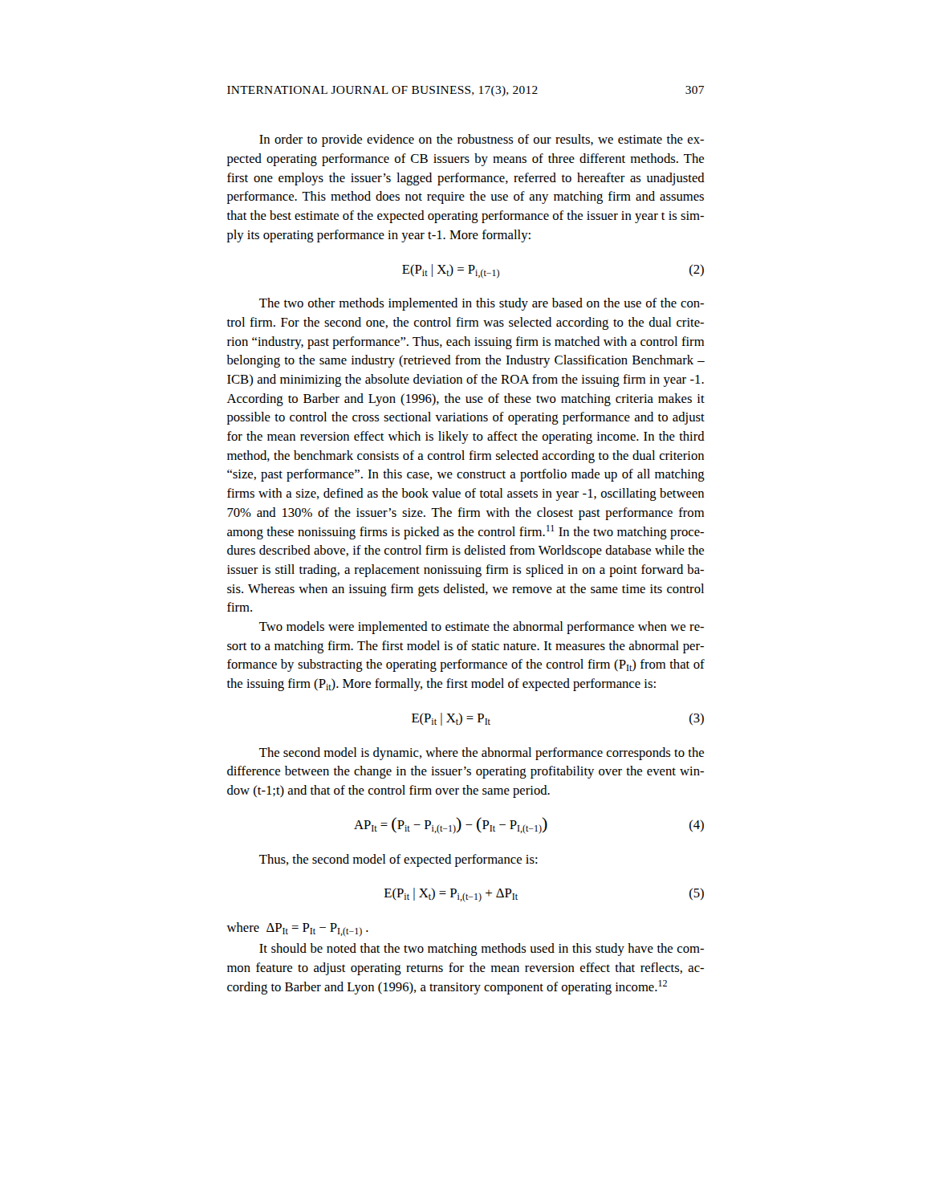International Journal of Business, 17(3), 2012 307
In order to provide evidence on the robustness of our results, we estimate the expected operating performance of CB issuers by means of three different methods. The first one employs the issuer’s lagged performance, referred to hereafter as unadjusted performance. This method does not require the use of any matching firm and assumes that the best estimate of the expected operating performance of the issuer in year t is simply its operating performance in year t-1. More formally:
E(Pit | Xt) = Pi,(t−1) (2)
The two other methods implemented in this study are based on the use of the control firm. For the second one, the control firm was selected according to the dual criterion “industry, past performance”. Thus, each issuing firm is matched with a control firm belonging to the same industry (retrieved from the Industry Classification Benchmark – ICB) and minimizing the absolute deviation of the ROA from the issuing firm in year -1. According to Barber and Lyon (1996), the use of these two matching criteria makes it possible to control the cross sectional variations of operating performance and to adjust for the mean reversion effect which is likely to affect the operating income. In the third method, the benchmark consists of a control firm selected according to the dual criterion “size, past performance”. In this case, we construct a portfolio made up of all matching firms with a size, defined as the book value of total assets in year -1, oscillating between 70% and 130% of the issuer’s size. The firm with the closest past performance from among these nonissuing firms is picked as the control firm.11 In the two matching procedures described above, if the control firm is delisted from Worldscope database while the issuer is still trading, a replacement nonissuing firm is spliced in on a point forward basis. Whereas when an issuing firm gets delisted, we remove at the same time its control firm.
Two models were implemented to estimate the abnormal performance when we resort to a matching firm. The first model is of static nature. It measures the abnormal performance by substracting the operating performance of the control firm (PIt) from that of the issuing firm (Pit). More formally, the first model of expected performance is:
E(Pit | Xt) = PIt (3)
The second model is dynamic, where the abnormal performance corresponds to the difference between the change in the issuer’s operating profitability over the event window (t-1;t) and that of the control firm over the same period.
APIt = (Pit − Pi,(t−1)) − (PIt − PI,(t−1)) (4)
Thus, the second model of expected performance is:
E(Pit | Xt) = Pi,(t−1) + ΔPIt (5)
where ΔPIt = PIt − PI,(t−1) .
It should be noted that the two matching methods used in this study have the common feature to adjust operating returns for the mean reversion effect that reflects, according to Barber and Lyon (1996), a transitory component of operating income.12